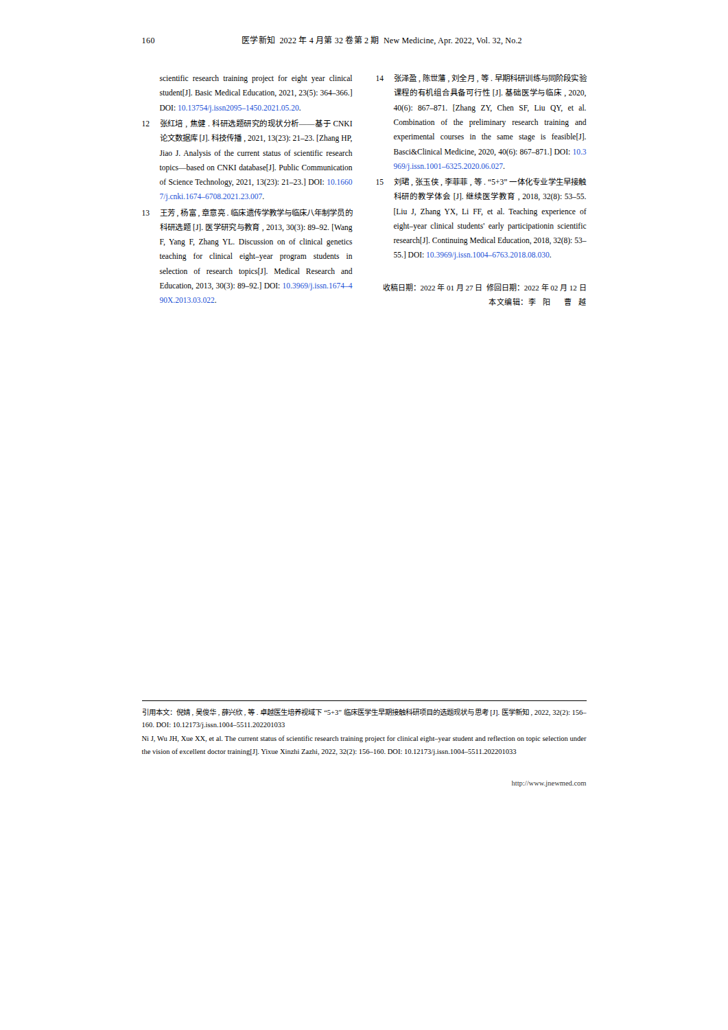160
医学新知 2022 年 4 月第 32 卷第 2 期 New Medicine, Apr. 2022, Vol. 32, No.2
scientific research training project for eight year clinical student[J]. Basic Medical Education, 2021, 23(5): 364–366.] DOI: 10.13754/j.issn2095–1450.2021.05.20.
12 张红培 , 焦健 . 科研选题研究的现状分析——基于 CNKI 论文数据库 [J]. 科技传播 , 2021, 13(23): 21–23. [Zhang HP, Jiao J. Analysis of the current status of scientific research topics—based on CNKI database[J]. Public Communication of Science Technology, 2021, 13(23): 21–23.] DOI: 10.16607/j.cnki.1674–6708.2021.23.007.
13 王芳 , 杨富 , 章意亮 . 临床遗传学教学与临床八年制学员的科研选题 [J]. 医学研究与教育 , 2013, 30(3): 89–92. [Wang F, Yang F, Zhang YL. Discussion on of clinical genetics teaching for clinical eight–year program students in selection of research topics[J]. Medical Research and Education, 2013, 30(3): 89–92.] DOI: 10.3969/j.issn.1674–490X.2013.03.022.
14 张泽盈 , 陈世藩 , 刘全月 , 等 . 早期科研训练与同阶段实验课程的有机组合具备可行性 [J]. 基础医学与临床 , 2020, 40(6): 867–871. [Zhang ZY, Chen SF, Liu QY, et al. Combination of the preliminary research training and experimental courses in the same stage is feasible[J]. Basci&Clinical Medicine, 2020, 40(6): 867–871.] DOI: 10.3969/j.issn.1001–6325.2020.06.027.
15 刘珺 , 张玉侠 , 李菲菲 , 等 . “5+3” 一体化专业学生早接触科研的教学体会 [J]. 继续医学教育 , 2018, 32(8): 53–55. [Liu J, Zhang YX, Li FF, et al. Teaching experience of eight–year clinical students' early participationin scientific research[J]. Continuing Medical Education, 2018, 32(8): 53–55.] DOI: 10.3969/j.issn.1004–6763.2018.08.030.
收稿日期：2022 年 01 月 27 日 修回日期：2022 年 02 月 12 日
本文编辑：李 阳 曹 越
引用本文：倪婧 , 吴俊华 , 薛兴欣 , 等 . 卓越医生培养视域下 “5+3” 临床医学生早期接触科研项目的选题现状与思考 [J]. 医学新知 , 2022, 32(2): 156–160. DOI: 10.12173/j.issn.1004–5511.202201033
Ni J, Wu JH, Xue XX, et al. The current status of scientific research training project for clinical eight–year student and reflection on topic selection under the vision of excellent doctor training[J]. Yixue Xinzhi Zazhi, 2022, 32(2): 156–160. DOI: 10.12173/j.issn.1004–5511.202201033
http://www.jnewmed.com